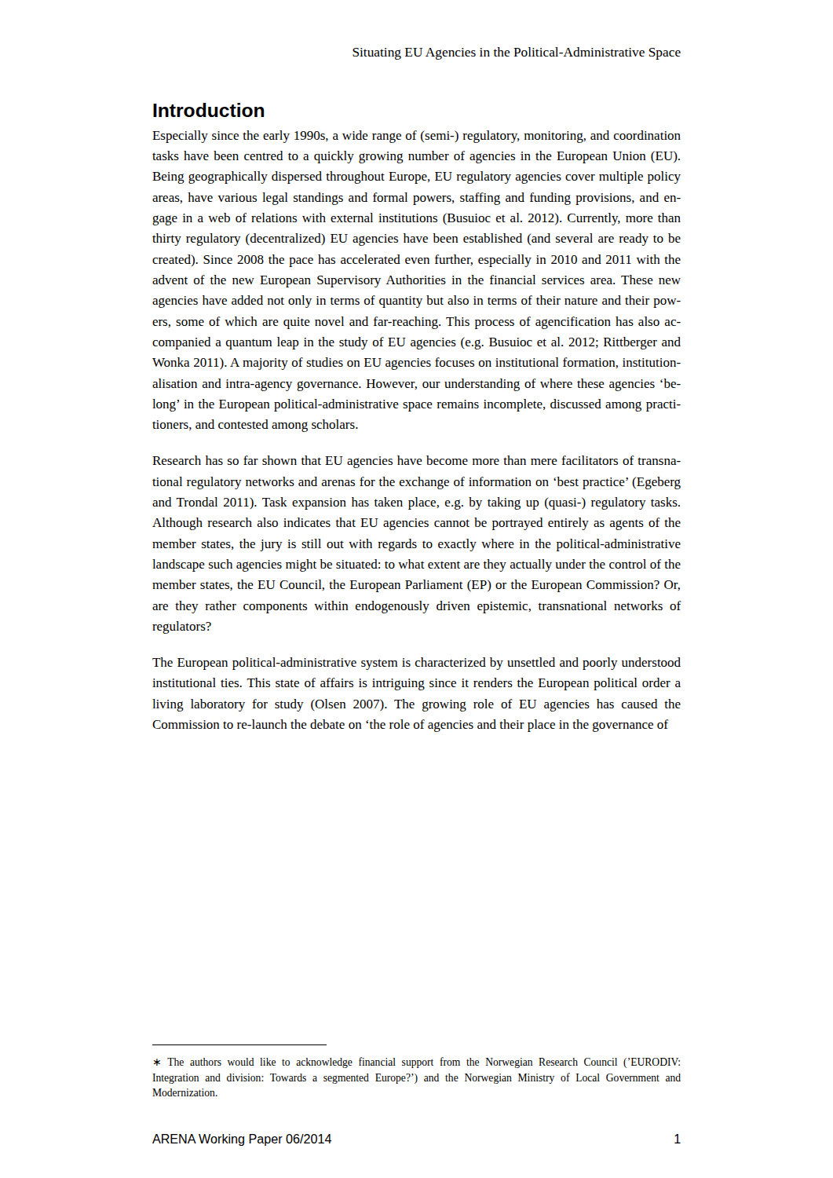Situating EU Agencies in the Political-Administrative Space
Introduction
Especially since the early 1990s, a wide range of (semi-) regulatory, monitoring, and coordination tasks have been centred to a quickly growing number of agencies in the European Union (EU). Being geographically dispersed throughout Europe, EU regulatory agencies cover multiple policy areas, have various legal standings and formal powers, staffing and funding provisions, and engage in a web of relations with external institutions (Busuioc et al. 2012). Currently, more than thirty regulatory (decentralized) EU agencies have been established (and several are ready to be created). Since 2008 the pace has accelerated even further, especially in 2010 and 2011 with the advent of the new European Supervisory Authorities in the financial services area. These new agencies have added not only in terms of quantity but also in terms of their nature and their powers, some of which are quite novel and far-reaching. This process of agencification has also accompanied a quantum leap in the study of EU agencies (e.g. Busuioc et al. 2012; Rittberger and Wonka 2011). A majority of studies on EU agencies focuses on institutional formation, institutionalisation and intra-agency governance. However, our understanding of where these agencies ‘belong’ in the European political-administrative space remains incomplete, discussed among practitioners, and contested among scholars.
Research has so far shown that EU agencies have become more than mere facilitators of transnational regulatory networks and arenas for the exchange of information on ‘best practice’ (Egeberg and Trondal 2011). Task expansion has taken place, e.g. by taking up (quasi-) regulatory tasks. Although research also indicates that EU agencies cannot be portrayed entirely as agents of the member states, the jury is still out with regards to exactly where in the political-administrative landscape such agencies might be situated: to what extent are they actually under the control of the member states, the EU Council, the European Parliament (EP) or the European Commission? Or, are they rather components within endogenously driven epistemic, transnational networks of regulators?
The European political-administrative system is characterized by unsettled and poorly understood institutional ties. This state of affairs is intriguing since it renders the European political order a living laboratory for study (Olsen 2007). The growing role of EU agencies has caused the Commission to re-launch the debate on ‘the role of agencies and their place in the governance of
∗ The authors would like to acknowledge financial support from the Norwegian Research Council (’EURODIV: Integration and division: Towards a segmented Europe?’) and the Norwegian Ministry of Local Government and Modernization.
ARENA Working Paper 06/2014 1